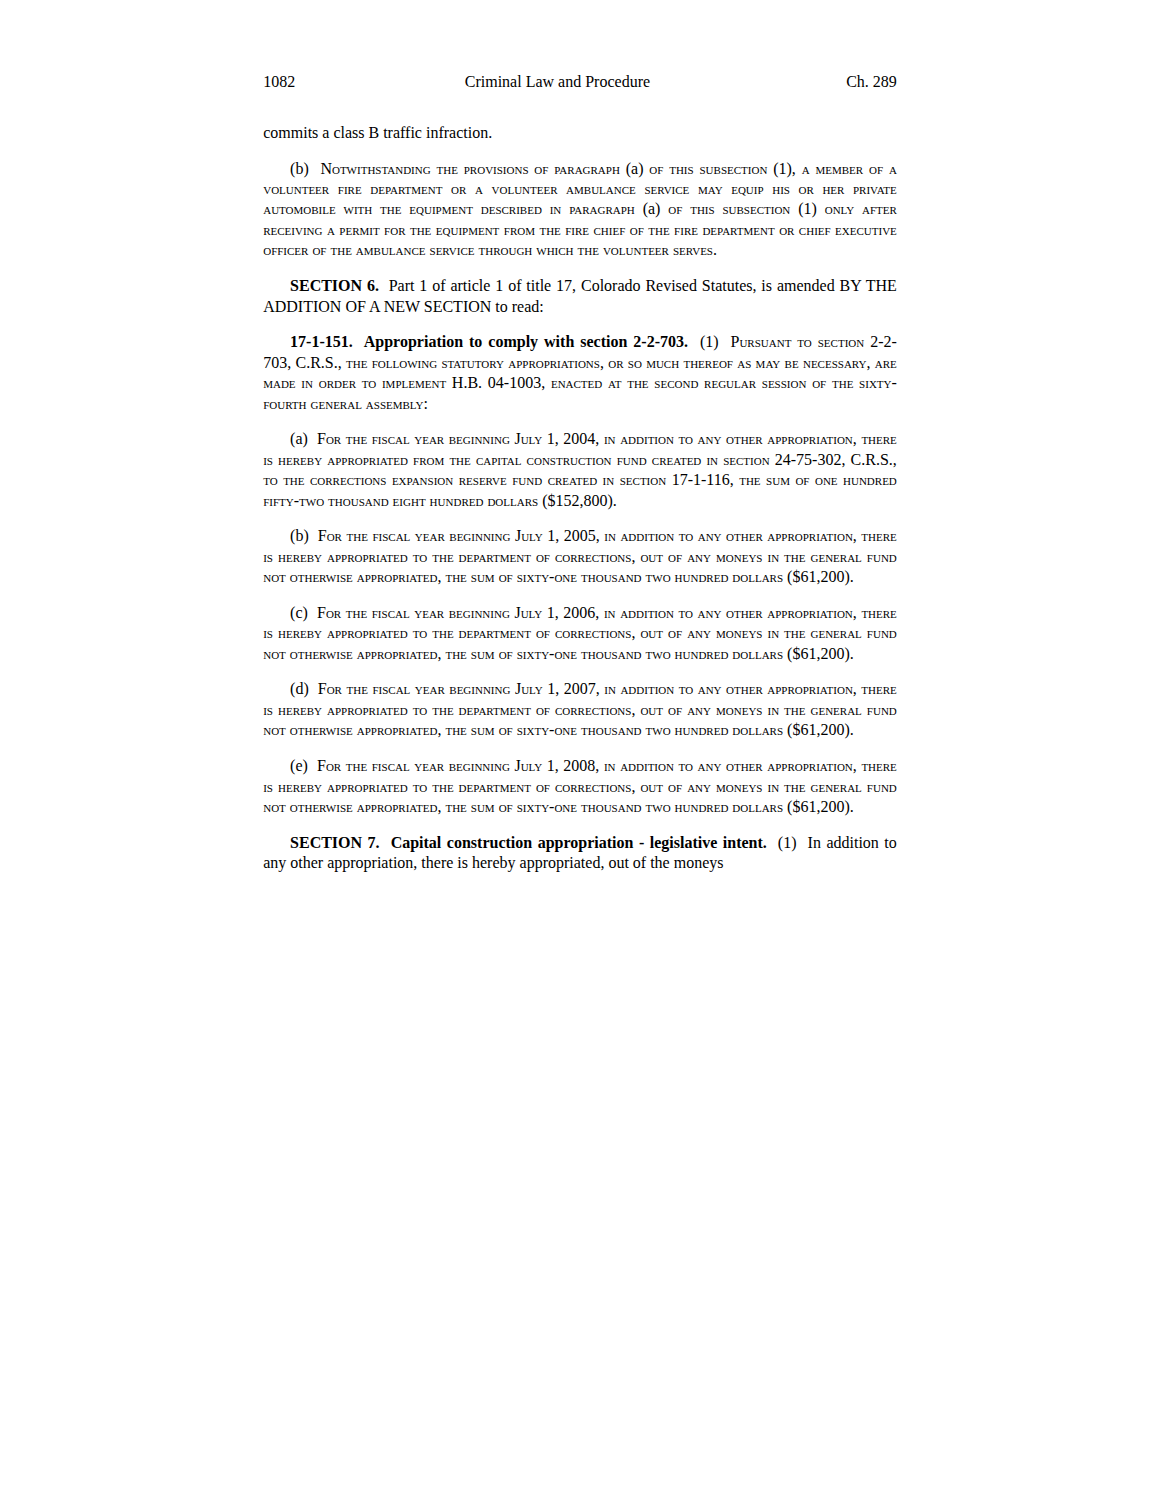1082 Criminal Law and Procedure Ch. 289
commits a class B traffic infraction.
(b) Notwithstanding the provisions of paragraph (a) of this subsection (1), a member of a volunteer fire department or a volunteer ambulance service may equip his or her private automobile with the equipment described in paragraph (a) of this subsection (1) only after receiving a permit for the equipment from the fire chief of the fire department or chief executive officer of the ambulance service through which the volunteer serves.
SECTION 6. Part 1 of article 1 of title 17, Colorado Revised Statutes, is amended BY THE ADDITION OF A NEW SECTION to read:
17-1-151. Appropriation to comply with section 2-2-703. (1) Pursuant to section 2-2-703, C.R.S., the following statutory appropriations, or so much thereof as may be necessary, are made in order to implement H.B. 04-1003, enacted at the second regular session of the sixty-fourth general assembly:
(a) For the fiscal year beginning July 1, 2004, in addition to any other appropriation, there is hereby appropriated from the capital construction fund created in section 24-75-302, C.R.S., to the corrections expansion reserve fund created in section 17-1-116, the sum of one hundred fifty-two thousand eight hundred dollars ($152,800).
(b) For the fiscal year beginning July 1, 2005, in addition to any other appropriation, there is hereby appropriated to the department of corrections, out of any moneys in the general fund not otherwise appropriated, the sum of sixty-one thousand two hundred dollars ($61,200).
(c) For the fiscal year beginning July 1, 2006, in addition to any other appropriation, there is hereby appropriated to the department of corrections, out of any moneys in the general fund not otherwise appropriated, the sum of sixty-one thousand two hundred dollars ($61,200).
(d) For the fiscal year beginning July 1, 2007, in addition to any other appropriation, there is hereby appropriated to the department of corrections, out of any moneys in the general fund not otherwise appropriated, the sum of sixty-one thousand two hundred dollars ($61,200).
(e) For the fiscal year beginning July 1, 2008, in addition to any other appropriation, there is hereby appropriated to the department of corrections, out of any moneys in the general fund not otherwise appropriated, the sum of sixty-one thousand two hundred dollars ($61,200).
SECTION 7. Capital construction appropriation - legislative intent. (1) In addition to any other appropriation, there is hereby appropriated, out of the moneys